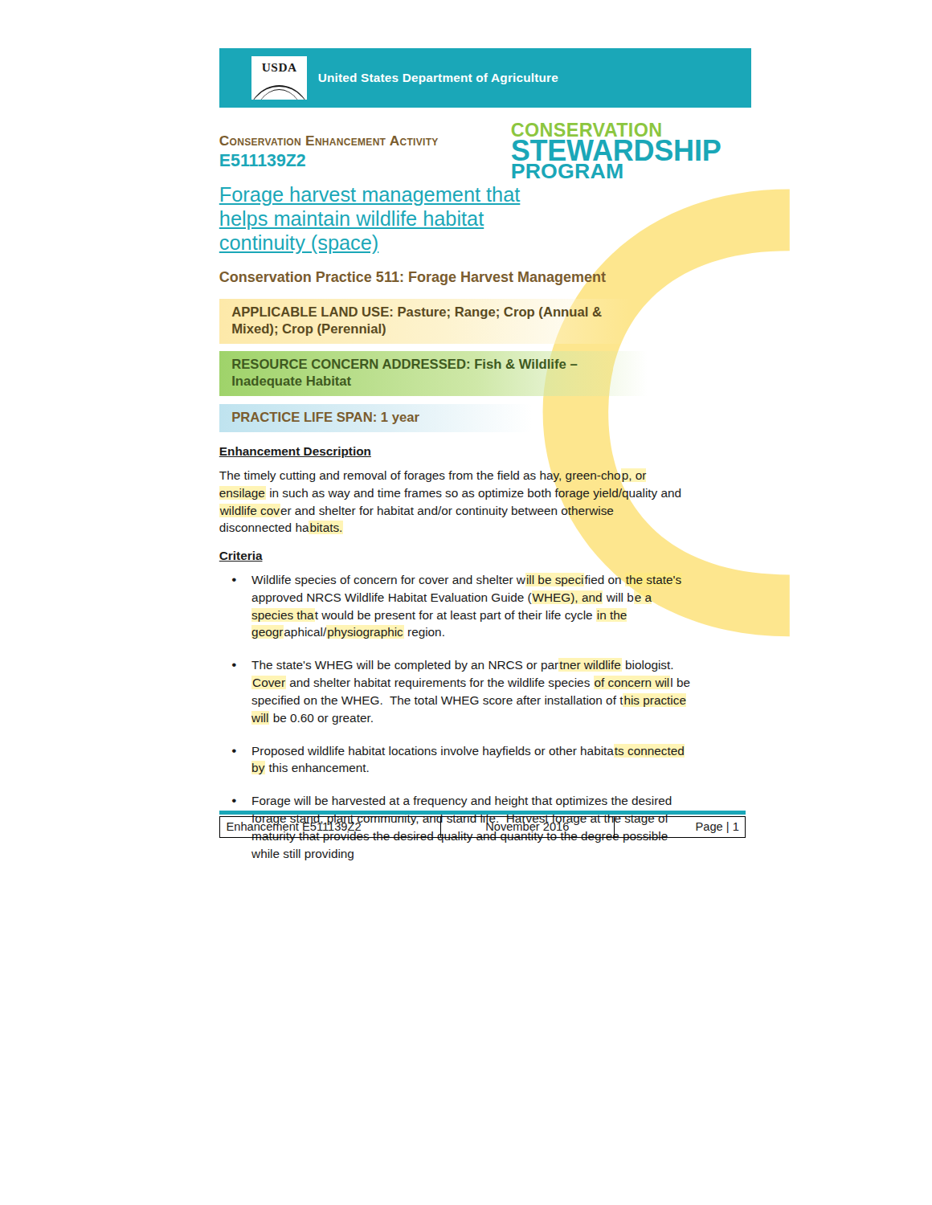USDA
United States Department of Agriculture
CONSERVATION
STEWARDSHIP
PROGRAM
Conservation Enhancement Activity
E511139Z2
Forage harvest management that helps maintain wildlife habitat continuity (space)
Conservation Practice 511: Forage Harvest Management
APPLICABLE LAND USE: Pasture; Range; Crop (Annual & Mixed); Crop (Perennial)
RESOURCE CONCERN ADDRESSED: Fish & Wildlife – Inadequate Habitat
PRACTICE LIFE SPAN: 1 year
Enhancement Description
The timely cutting and removal of forages from the field as hay, green-chop, or ensilage in such as way and time frames so as optimize both forage yield/quality and wildlife cover and shelter for habitat and/or continuity between otherwise disconnected habitats.
Criteria
Wildlife species of concern for cover and shelter will be specified on the state's approved NRCS Wildlife Habitat Evaluation Guide (WHEG), and will be a species that would be present for at least part of their life cycle in the geographical/physiographic region.
The state's WHEG will be completed by an NRCS or partner wildlife biologist. Cover and shelter habitat requirements for the wildlife species of concern will be specified on the WHEG. The total WHEG score after installation of this practice will be 0.60 or greater.
Proposed wildlife habitat locations involve hayfields or other habitats connected by this enhancement.
Forage will be harvested at a frequency and height that optimizes the desired forage stand, plant community, and stand life. Harvest forage at the stage of maturity that provides the desired quality and quantity to the degree possible while still providing
| Enhancement E511139Z2 | November 2016 | Page / 1 |